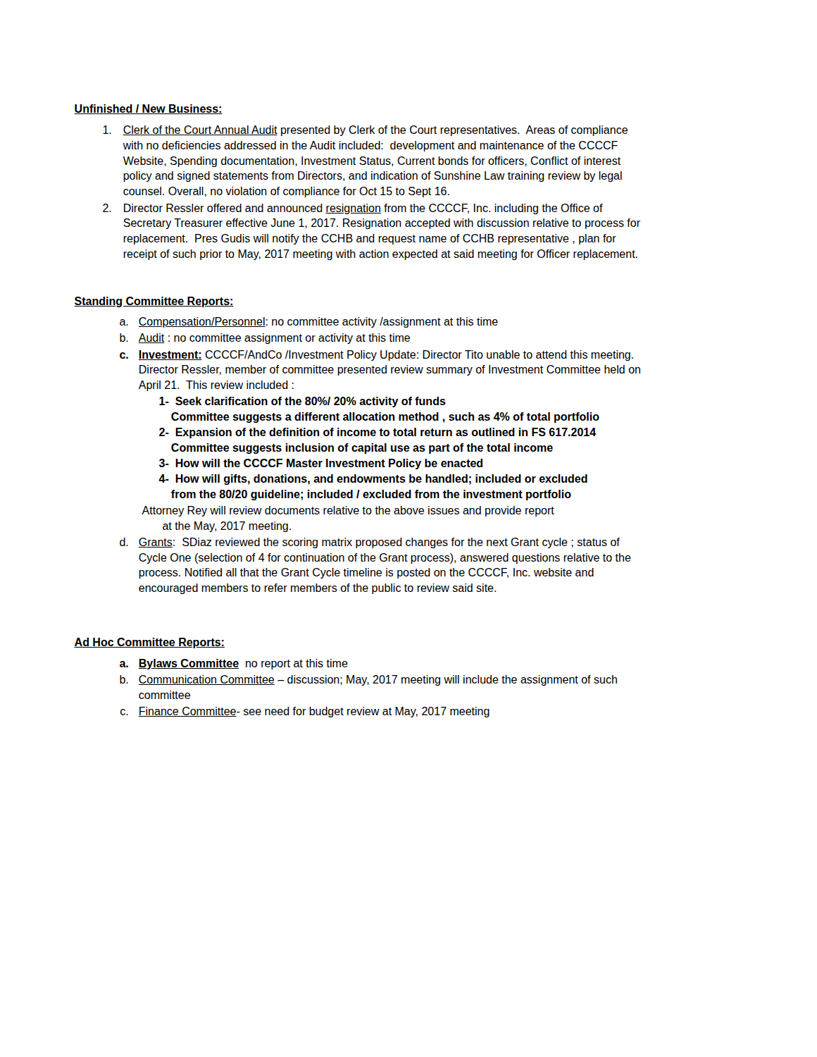Unfinished / New Business:
Clerk of the Court Annual Audit presented by Clerk of the Court representatives. Areas of compliance with no deficiencies addressed in the Audit included: development and maintenance of the CCCCF Website, Spending documentation, Investment Status, Current bonds for officers, Conflict of interest policy and signed statements from Directors, and indication of Sunshine Law training review by legal counsel. Overall, no violation of compliance for Oct 15 to Sept 16.
Director Ressler offered and announced resignation from the CCCCF, Inc. including the Office of Secretary Treasurer effective June 1, 2017. Resignation accepted with discussion relative to process for replacement. Pres Gudis will notify the CCHB and request name of CCHB representative , plan for receipt of such prior to May, 2017 meeting with action expected at said meeting for Officer replacement.
Standing Committee Reports:
Compensation/Personnel: no committee activity /assignment at this time
Audit : no committee assignment or activity at this time
Investment: CCCCF/AndCo /Investment Policy Update: Director Tito unable to attend this meeting. Director Ressler, member of committee presented review summary of Investment Committee held on April 21. This review included :
1- Seek clarification of the 80%/ 20% activity of funds
Committee suggests a different allocation method , such as 4% of total portfolio
2- Expansion of the definition of income to total return as outlined in FS 617.2014
Committee suggests inclusion of capital use as part of the total income
3- How will the CCCCF Master Investment Policy be enacted
4- How will gifts, donations, and endowments be handled; included or excluded
from the 80/20 guideline; included / excluded from the investment portfolio
Attorney Rey will review documents relative to the above issues and provide report at the May, 2017 meeting.
Grants: SDiaz reviewed the scoring matrix proposed changes for the next Grant cycle ; status of Cycle One (selection of 4 for continuation of the Grant process), answered questions relative to the process. Notified all that the Grant Cycle timeline is posted on the CCCCF, Inc. website and encouraged members to refer members of the public to review said site.
Ad Hoc Committee Reports:
Bylaws Committee no report at this time
Communication Committee – discussion; May, 2017 meeting will include the assignment of such committee
Finance Committee- see need for budget review at May, 2017 meeting